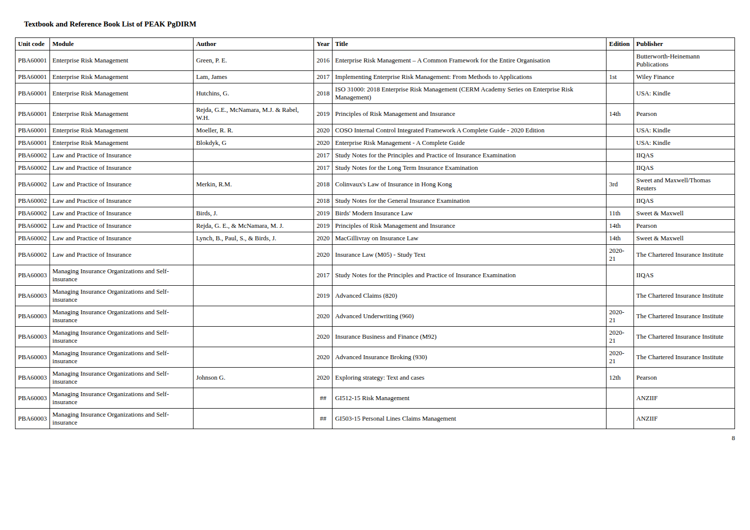Textbook and Reference Book List of PEAK PgDIRM
| Unit code | Module | Author | Year | Title | Edition | Publisher |
| --- | --- | --- | --- | --- | --- | --- |
| PBA60001 | Enterprise Risk Management | Green, P. E. | 2016 | Enterprise Risk Management – A Common Framework for the Entire Organisation | | Butterworth-Heinemann Publications |
| PBA60001 | Enterprise Risk Management | Lam, James | 2017 | Implementing Enterprise Risk Management: From Methods to Applications | 1st | Wiley Finance |
| PBA60001 | Enterprise Risk Management | Hutchins, G. | 2018 | ISO 31000: 2018 Enterprise Risk Management (CERM Academy Series on Enterprise Risk Management) | | USA: Kindle |
| PBA60001 | Enterprise Risk Management | Rejda, G.E., McNamara, M.J. & Rabel, W.H. | 2019 | Principles of Risk Management and Insurance | 14th | Pearson |
| PBA60001 | Enterprise Risk Management | Moeller, R. R. | 2020 | COSO Internal Control Integrated Framework A Complete Guide - 2020 Edition | | USA: Kindle |
| PBA60001 | Enterprise Risk Management | Blokdyk, G | 2020 | Enterprise Risk Management - A Complete Guide | | USA: Kindle |
| PBA60002 | Law and Practice of Insurance | | 2017 | Study Notes for the Principles and Practice of Insurance Examination | | IIQAS |
| PBA60002 | Law and Practice of Insurance | | 2017 | Study Notes for the Long Term Insurance Examination | | IIQAS |
| PBA60002 | Law and Practice of Insurance | Merkin, R.M. | 2018 | Colinvaux's Law of Insurance in Hong Kong | 3rd | Sweet and Maxwell/Thomas Reuters |
| PBA60002 | Law and Practice of Insurance | | 2018 | Study Notes for the General Insurance Examination | | IIQAS |
| PBA60002 | Law and Practice of Insurance | Birds, J. | 2019 | Birds' Modern Insurance Law | 11th | Sweet & Maxwell |
| PBA60002 | Law and Practice of Insurance | Rejda, G. E., & McNamara, M. J. | 2019 | Principles of Risk Management and Insurance | 14th | Pearson |
| PBA60002 | Law and Practice of Insurance | Lynch, B., Paul, S., & Birds, J. | 2020 | MacGillivray on Insurance Law | 14th | Sweet & Maxwell |
| PBA60002 | Law and Practice of Insurance | | 2020 | Insurance Law (M05) - Study Text | 2020-21 | The Chartered Insurance Institute |
| PBA60003 | Managing Insurance Organizations and Self-insurance | | 2017 | Study Notes for the Principles and Practice of Insurance Examination | | IIQAS |
| PBA60003 | Managing Insurance Organizations and Self-insurance | | 2019 | Advanced Claims (820) | | The Chartered Insurance Institute |
| PBA60003 | Managing Insurance Organizations and Self-insurance | | 2020 | Advanced Underwriting (960) | 2020-21 | The Chartered Insurance Institute |
| PBA60003 | Managing Insurance Organizations and Self-insurance | | 2020 | Insurance Business and Finance (M92) | 2020-21 | The Chartered Insurance Institute |
| PBA60003 | Managing Insurance Organizations and Self-insurance | | 2020 | Advanced Insurance Broking (930) | 2020-21 | The Chartered Insurance Institute |
| PBA60003 | Managing Insurance Organizations and Self-insurance | Johnson G. | 2020 | Exploring strategy: Text and cases | 12th | Pearson |
| PBA60003 | Managing Insurance Organizations and Self-insurance | | ## | GI512-15 Risk Management | | ANZIIF |
| PBA60003 | Managing Insurance Organizations and Self-insurance | | ## | GI503-15 Personal Lines Claims Management | | ANZIIF |
8